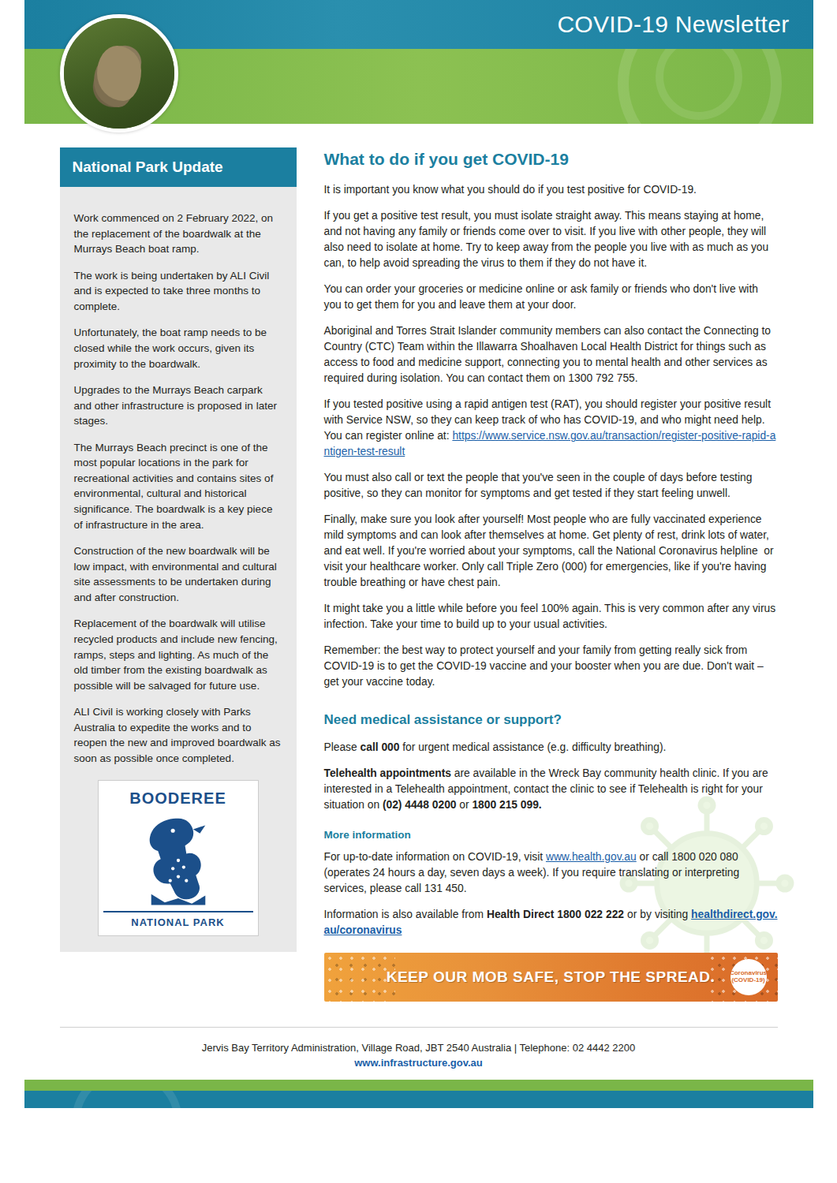COVID-19 Newsletter
National Park Update
Work commenced on 2 February 2022, on the replacement of the boardwalk at the Murrays Beach boat ramp.
The work is being undertaken by ALI Civil and is expected to take three months to complete.
Unfortunately, the boat ramp needs to be closed while the work occurs, given its proximity to the boardwalk.
Upgrades to the Murrays Beach carpark and other infrastructure is proposed in later stages.
The Murrays Beach precinct is one of the most popular locations in the park for recreational activities and contains sites of environmental, cultural and historical significance. The boardwalk is a key piece of infrastructure in the area.
Construction of the new boardwalk will be low impact, with environmental and cultural site assessments to be undertaken during and after construction.
Replacement of the boardwalk will utilise recycled products and include new fencing, ramps, steps and lighting. As much of the old timber from the existing boardwalk as possible will be salvaged for future use.
ALI Civil is working closely with Parks Australia to expedite the works and to reopen the new and improved boardwalk as soon as possible once completed.
BOODEREE
NATIONAL PARK
What to do if you get COVID-19
It is important you know what you should do if you test positive for COVID-19.
If you get a positive test result, you must isolate straight away. This means staying at home, and not having any family or friends come over to visit. If you live with other people, they will also need to isolate at home. Try to keep away from the people you live with as much as you can, to help avoid spreading the virus to them if they do not have it.
You can order your groceries or medicine online or ask family or friends who don't live with you to get them for you and leave them at your door.
Aboriginal and Torres Strait Islander community members can also contact the Connecting to Country (CTC) Team within the Illawarra Shoalhaven Local Health District for things such as access to food and medicine support, connecting you to mental health and other services as required during isolation. You can contact them on 1300 792 755.
If you tested positive using a rapid antigen test (RAT), you should register your positive result with Service NSW, so they can keep track of who has COVID-19, and who might need help. You can register online at: https://www.service.nsw.gov.au/transaction/register-positive-rapid-antigen-test-result
You must also call or text the people that you've seen in the couple of days before testing positive, so they can monitor for symptoms and get tested if they start feeling unwell.
Finally, make sure you look after yourself! Most people who are fully vaccinated experience mild symptoms and can look after themselves at home. Get plenty of rest, drink lots of water, and eat well. If you're worried about your symptoms, call the National Coronavirus helpline or visit your healthcare worker. Only call Triple Zero (000) for emergencies, like if you're having trouble breathing or have chest pain.
It might take you a little while before you feel 100% again. This is very common after any virus infection. Take your time to build up to your usual activities.
Remember: the best way to protect yourself and your family from getting really sick from COVID-19 is to get the COVID-19 vaccine and your booster when you are due. Don't wait – get your vaccine today.
Need medical assistance or support?
Please call 000 for urgent medical assistance (e.g. difficulty breathing).
Telehealth appointments are available in the Wreck Bay community health clinic. If you are interested in a Telehealth appointment, contact the clinic to see if Telehealth is right for your situation on (02) 4448 0200 or 1800 215 099.
More information
For up-to-date information on COVID-19, visit www.health.gov.au or call 1800 020 080 (operates 24 hours a day, seven days a week). If you require translating or interpreting services, please call 131 450.
Information is also available from Health Direct 1800 022 222 or by visiting healthdirect.gov.au/coronavirus
KEEP OUR MOB SAFE, STOP THE SPREAD.
Coronavirus
(COVID-19)
Jervis Bay Territory Administration, Village Road, JBT 2540 Australia | Telephone: 02 4442 2200
www.infrastructure.gov.au